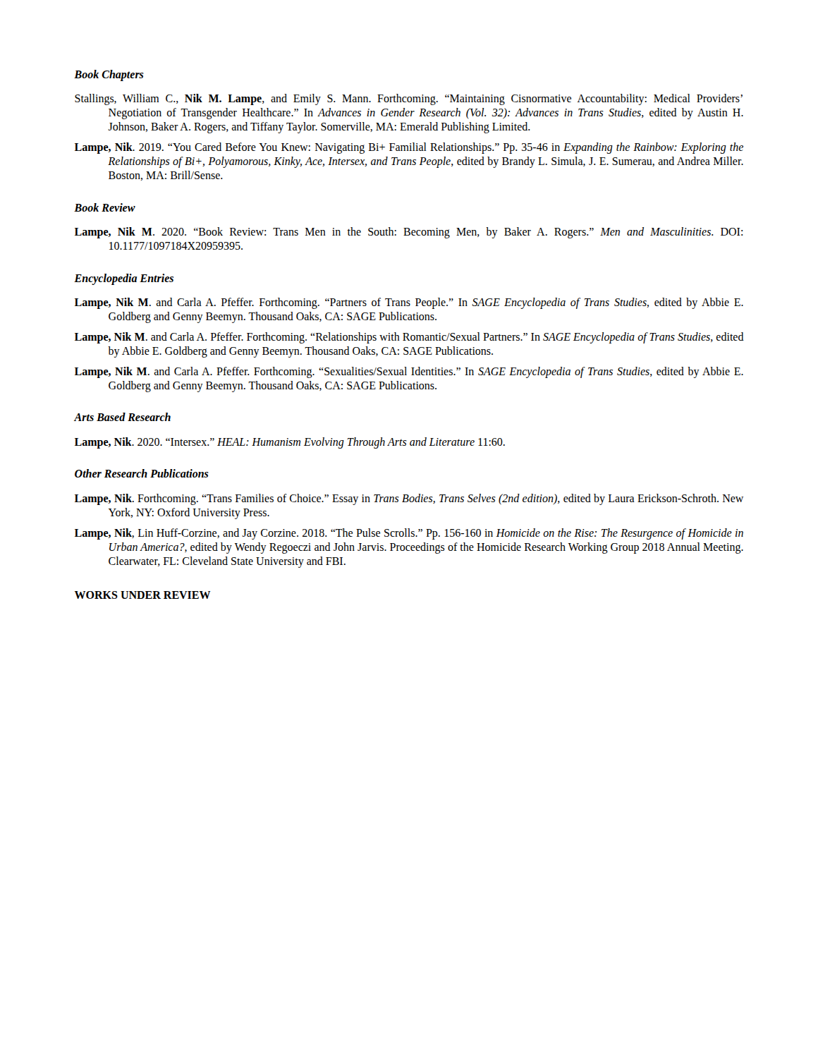Book Chapters
Stallings, William C., Nik M. Lampe, and Emily S. Mann. Forthcoming. “Maintaining Cisnormative Accountability: Medical Providers’ Negotiation of Transgender Healthcare.” In Advances in Gender Research (Vol. 32): Advances in Trans Studies, edited by Austin H. Johnson, Baker A. Rogers, and Tiffany Taylor. Somerville, MA: Emerald Publishing Limited.
Lampe, Nik. 2019. “You Cared Before You Knew: Navigating Bi+ Familial Relationships.” Pp. 35-46 in Expanding the Rainbow: Exploring the Relationships of Bi+, Polyamorous, Kinky, Ace, Intersex, and Trans People, edited by Brandy L. Simula, J. E. Sumerau, and Andrea Miller. Boston, MA: Brill/Sense.
Book Review
Lampe, Nik M. 2020. “Book Review: Trans Men in the South: Becoming Men, by Baker A. Rogers.” Men and Masculinities. DOI: 10.1177/1097184X20959395.
Encyclopedia Entries
Lampe, Nik M. and Carla A. Pfeffer. Forthcoming. “Partners of Trans People.” In SAGE Encyclopedia of Trans Studies, edited by Abbie E. Goldberg and Genny Beemyn. Thousand Oaks, CA: SAGE Publications.
Lampe, Nik M. and Carla A. Pfeffer. Forthcoming. “Relationships with Romantic/Sexual Partners.” In SAGE Encyclopedia of Trans Studies, edited by Abbie E. Goldberg and Genny Beemyn. Thousand Oaks, CA: SAGE Publications.
Lampe, Nik M. and Carla A. Pfeffer. Forthcoming. “Sexualities/Sexual Identities.” In SAGE Encyclopedia of Trans Studies, edited by Abbie E. Goldberg and Genny Beemyn. Thousand Oaks, CA: SAGE Publications.
Arts Based Research
Lampe, Nik. 2020. “Intersex.” HEAL: Humanism Evolving Through Arts and Literature 11:60.
Other Research Publications
Lampe, Nik. Forthcoming. “Trans Families of Choice.” Essay in Trans Bodies, Trans Selves (2nd edition), edited by Laura Erickson-Schroth. New York, NY: Oxford University Press.
Lampe, Nik, Lin Huff-Corzine, and Jay Corzine. 2018. “The Pulse Scrolls.” Pp. 156-160 in Homicide on the Rise: The Resurgence of Homicide in Urban America?, edited by Wendy Regoeczi and John Jarvis. Proceedings of the Homicide Research Working Group 2018 Annual Meeting. Clearwater, FL: Cleveland State University and FBI.
WORKS UNDER REVIEW